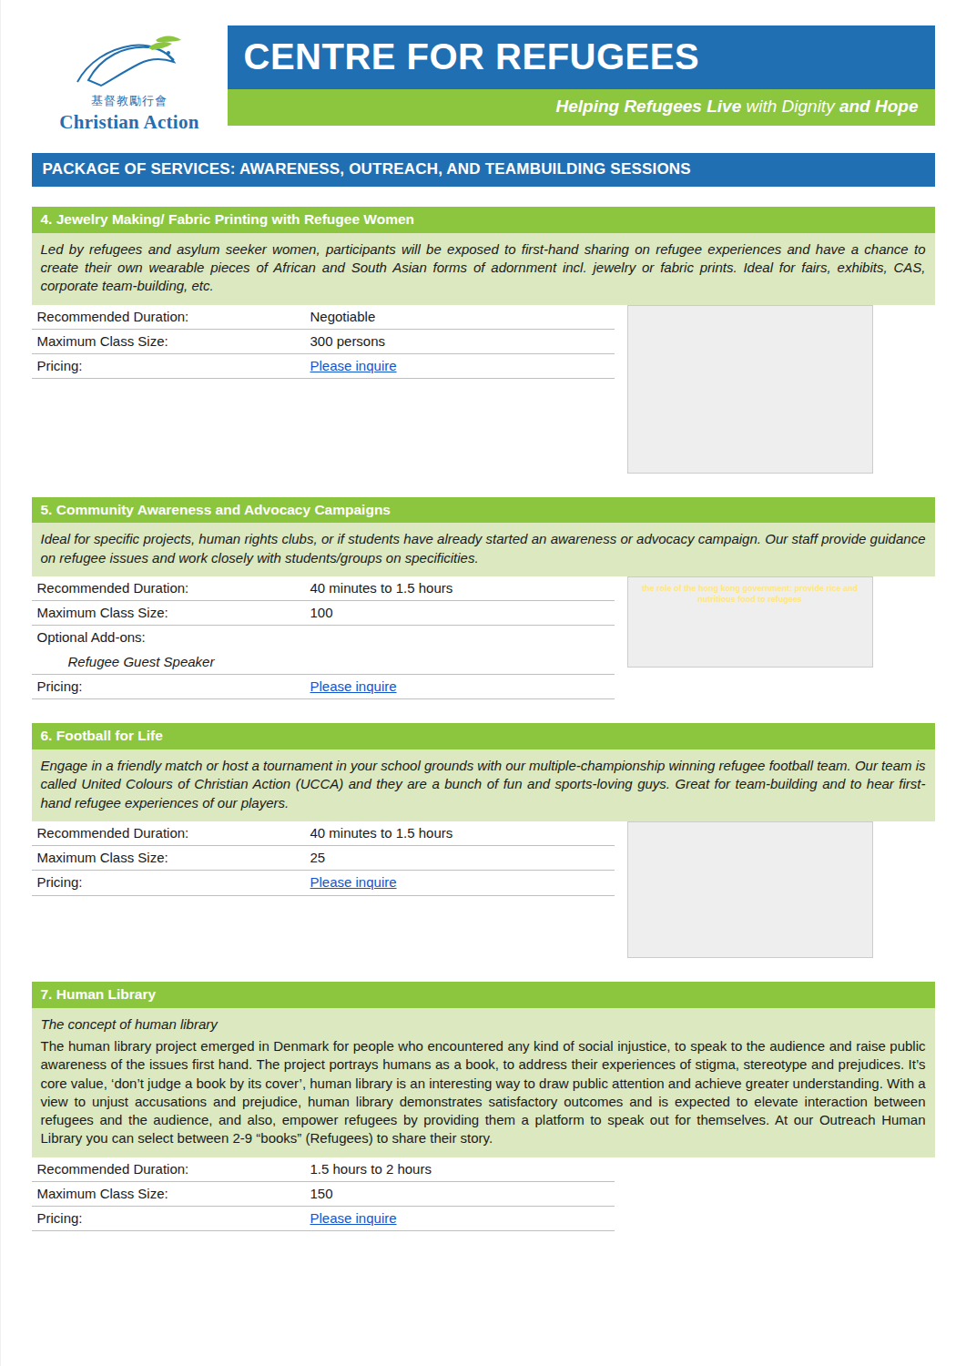基督教勵行會
Christian Action
CENTRE FOR REFUGEES
Helping Refugees Live with Dignity and Hope
PACKAGE OF SERVICES: AWARENESS, OUTREACH, AND TEAMBUILDING SESSIONS
4. Jewelry Making/ Fabric Printing with Refugee Women
Led by refugees and asylum seeker women, participants will be exposed to first-hand sharing on refugee experiences and have a chance to create their own wearable pieces of African and South Asian forms of adornment incl. jewelry or fabric prints. Ideal for fairs, exhibits, CAS, corporate team-building, etc.
| Recommended Duration: | Negotiable |
| Maximum Class Size: | 300 persons |
| Pricing: | Please inquire |
5. Community Awareness and Advocacy Campaigns
Ideal for specific projects, human rights clubs, or if students have already started an awareness or advocacy campaign. Our staff provide guidance on refugee issues and work closely with students/groups on specificities.
| Recommended Duration: | 40 minutes to 1.5 hours |
| Maximum Class Size: | 100 |
| Optional Add-ons: | |
| Refugee Guest Speaker | |
| Pricing: | Please inquire |
6. Football for Life
Engage in a friendly match or host a tournament in your school grounds with our multiple-championship winning refugee football team. Our team is called United Colours of Christian Action (UCCA) and they are a bunch of fun and sports-loving guys. Great for team-building and to hear first-hand refugee experiences of our players.
| Recommended Duration: | 40 minutes to 1.5 hours |
| Maximum Class Size: | 25 |
| Pricing: | Please inquire |
7. Human Library
The concept of human library
The human library project emerged in Denmark for people who encountered any kind of social injustice, to speak to the audience and raise public awareness of the issues first hand. The project portrays humans as a book, to address their experiences of stigma, stereotype and prejudices. It’s core value, ‘don’t judge a book by its cover’, human library is an interesting way to draw public attention and achieve greater understanding. With a view to unjust accusations and prejudice, human library demonstrates satisfactory outcomes and is expected to elevate interaction between refugees and the audience, and also, empower refugees by providing them a platform to speak out for themselves. At our Outreach Human Library you can select between 2-9 “books” (Refugees) to share their story.
| Recommended Duration: | 1.5 hours to 2 hours |
| Maximum Class Size: | 150 |
| Pricing: | Please inquire |